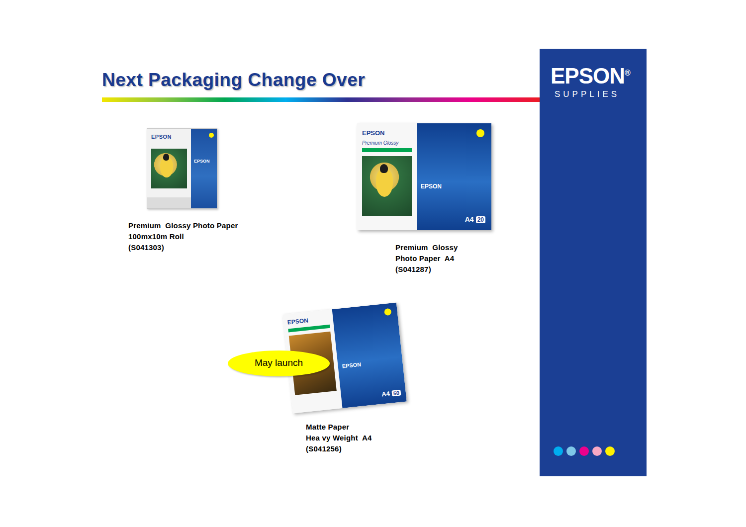Next Packaging Change Over
EPSON®
SUPPLIES
EPSON
EPSON
Premium Glossy Photo Paper
100mx10m Roll
(S041303)
EPSON
Premium Glossy
EPSON
A420
Premium Glossy
Photo Paper A4
(S041287)
EPSON
EPSON
A450
Matte Paper
Hea vy Weight A4
(S041256)
May launch